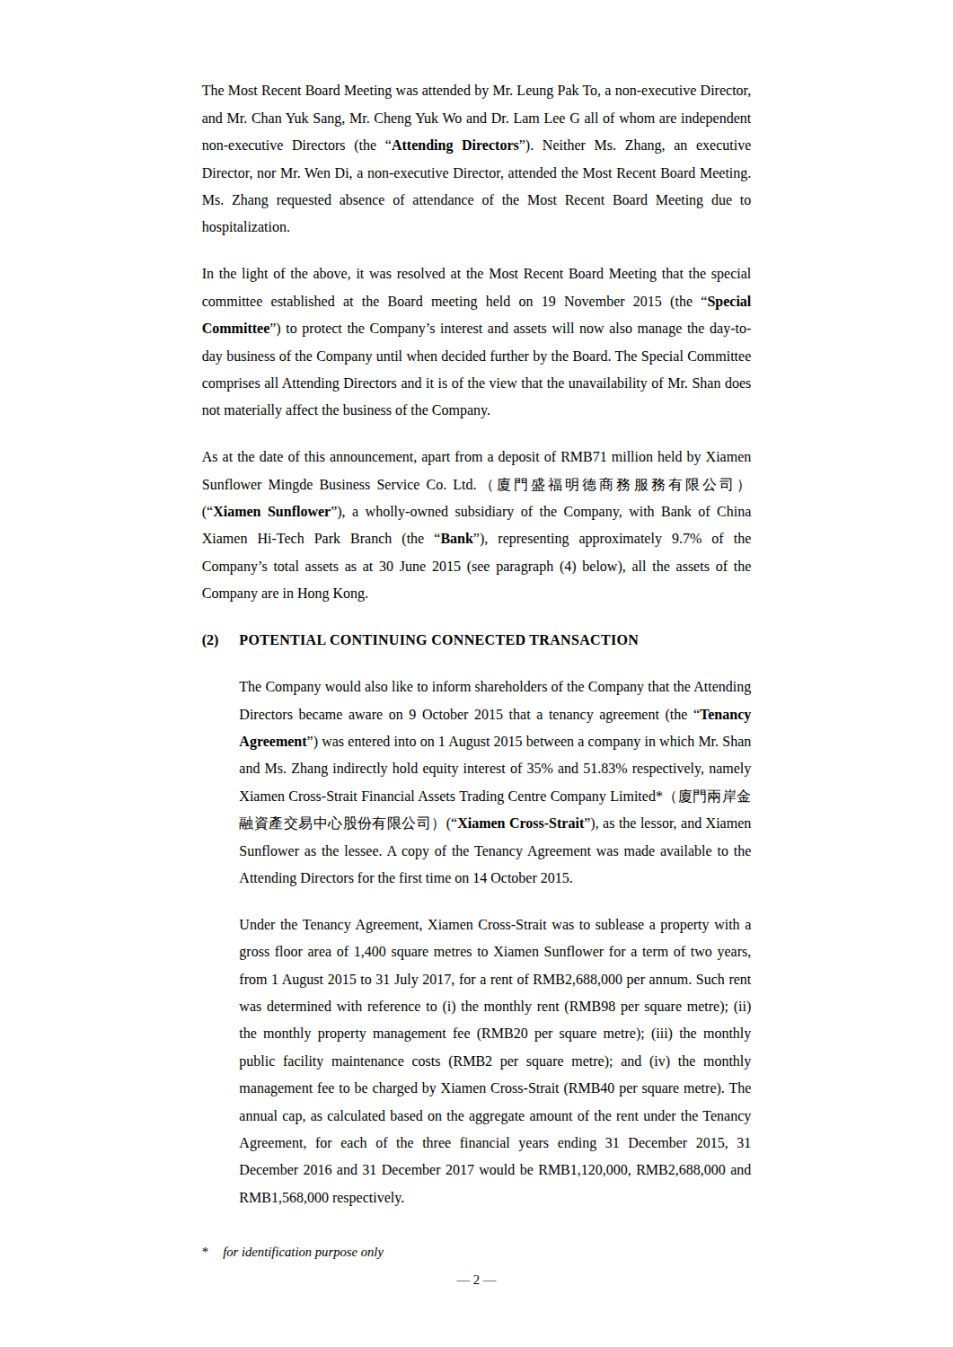The Most Recent Board Meeting was attended by Mr. Leung Pak To, a non-executive Director, and Mr. Chan Yuk Sang, Mr. Cheng Yuk Wo and Dr. Lam Lee G all of whom are independent non-executive Directors (the “Attending Directors”). Neither Ms. Zhang, an executive Director, nor Mr. Wen Di, a non-executive Director, attended the Most Recent Board Meeting. Ms. Zhang requested absence of attendance of the Most Recent Board Meeting due to hospitalization.
In the light of the above, it was resolved at the Most Recent Board Meeting that the special committee established at the Board meeting held on 19 November 2015 (the “Special Committee”) to protect the Company’s interest and assets will now also manage the day-to-day business of the Company until when decided further by the Board. The Special Committee comprises all Attending Directors and it is of the view that the unavailability of Mr. Shan does not materially affect the business of the Company.
As at the date of this announcement, apart from a deposit of RMB71 million held by Xiamen Sunflower Mingde Business Service Co. Ltd.（廈門盛福明德商務服務有限公司）(“Xiamen Sunflower”), a wholly-owned subsidiary of the Company, with Bank of China Xiamen Hi-Tech Park Branch (the “Bank”), representing approximately 9.7% of the Company’s total assets as at 30 June 2015 (see paragraph (4) below), all the assets of the Company are in Hong Kong.
(2)
POTENTIAL CONTINUING CONNECTED TRANSACTION
The Company would also like to inform shareholders of the Company that the Attending Directors became aware on 9 October 2015 that a tenancy agreement (the “Tenancy Agreement”) was entered into on 1 August 2015 between a company in which Mr. Shan and Ms. Zhang indirectly hold equity interest of 35% and 51.83% respectively, namely Xiamen Cross-Strait Financial Assets Trading Centre Company Limited*（廈門兩岸金融資產交易中心股份有限公司）(“Xiamen Cross-Strait”), as the lessor, and Xiamen Sunflower as the lessee. A copy of the Tenancy Agreement was made available to the Attending Directors for the first time on 14 October 2015.
Under the Tenancy Agreement, Xiamen Cross-Strait was to sublease a property with a gross floor area of 1,400 square metres to Xiamen Sunflower for a term of two years, from 1 August 2015 to 31 July 2017, for a rent of RMB2,688,000 per annum. Such rent was determined with reference to (i) the monthly rent (RMB98 per square metre); (ii) the monthly property management fee (RMB20 per square metre); (iii) the monthly public facility maintenance costs (RMB2 per square metre); and (iv) the monthly management fee to be charged by Xiamen Cross-Strait (RMB40 per square metre). The annual cap, as calculated based on the aggregate amount of the rent under the Tenancy Agreement, for each of the three financial years ending 31 December 2015, 31 December 2016 and 31 December 2017 would be RMB1,120,000, RMB2,688,000 and RMB1,568,000 respectively.
*for identification purpose only
— 2 —